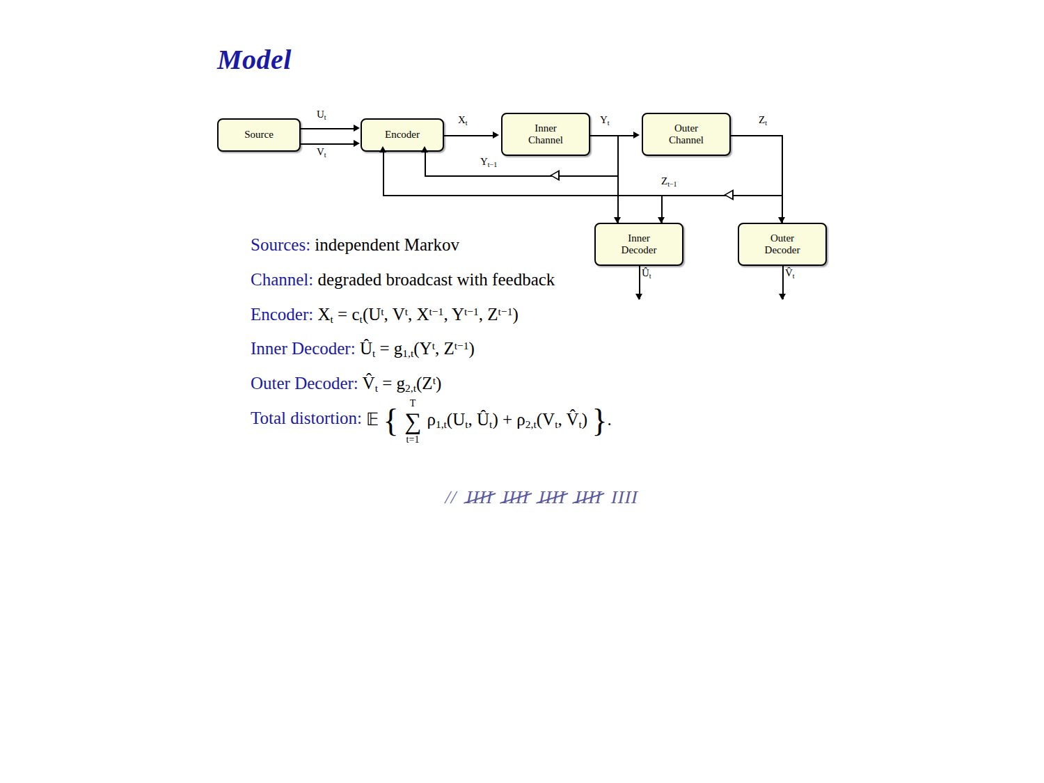Model
Source
Encoder
Inner
Channel
Outer
Channel
Inner
Decoder
Outer
Decoder
Ut
Vt
Xt
Yt
Zt
Yt−1
Zt−1
Ût
V̂t
Sources: independent Markov
Channel: degraded broadcast with feedback
Encoder: Xt = ct(Ut, Vt, Xt−1, Yt−1, Zt−1)
Inner Decoder: Ût = g1,t(Yt, Zt−1)
Outer Decoder: V̂t = g2,t(Zt)
Total distortion: 𝔼 { ∑Tt=1 ρ1,t(Ut, Ût) + ρ2,t(Vt, V̂t) }.
// IIII IIII IIII IIII IIII